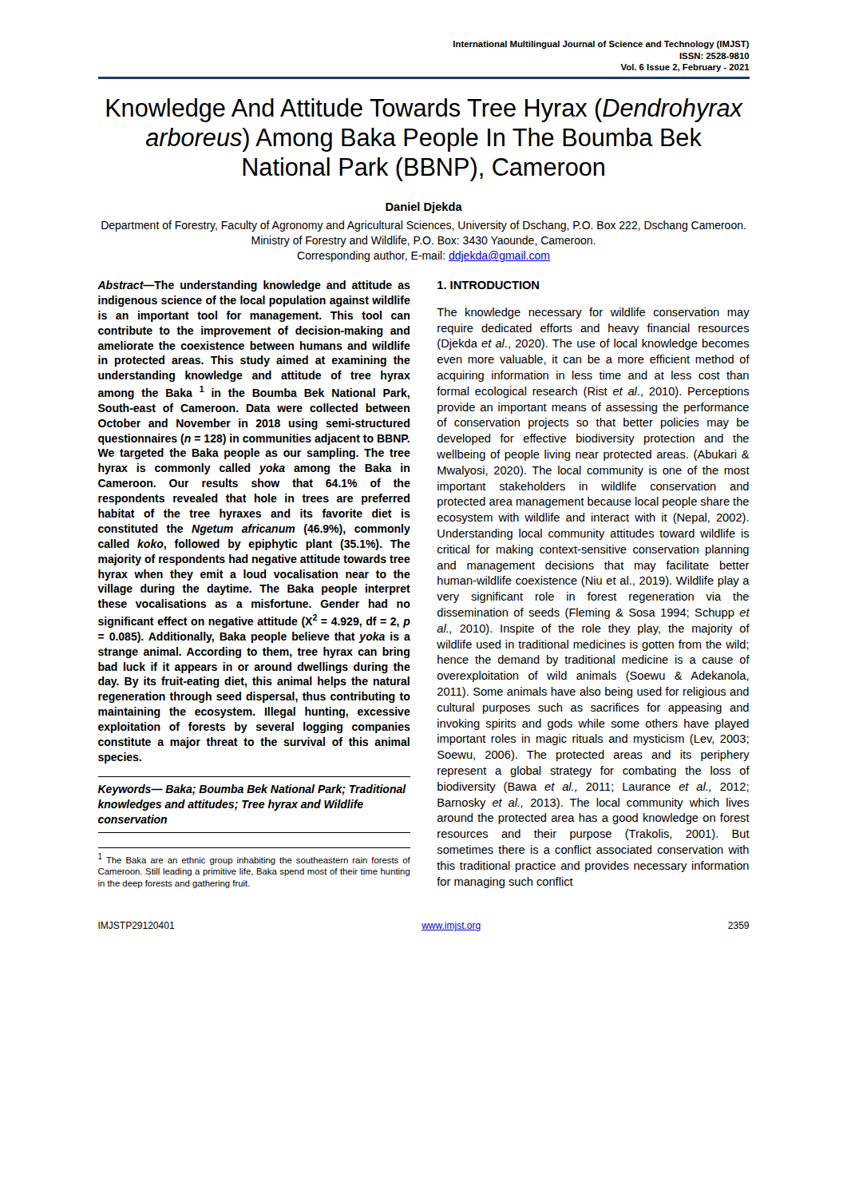International Multilingual Journal of Science and Technology (IMJST)
ISSN: 2528-9810
Vol. 6 Issue 2, February - 2021
Knowledge And Attitude Towards Tree Hyrax (Dendrohyrax arboreus) Among Baka People In The Boumba Bek National Park (BBNP), Cameroon
Daniel Djekda
Department of Forestry, Faculty of Agronomy and Agricultural Sciences, University of Dschang, P.O. Box 222, Dschang Cameroon.
Ministry of Forestry and Wildlife, P.O. Box: 3430 Yaounde, Cameroon.
Corresponding author, E-mail: ddjekda@gmail.com
Abstract—The understanding knowledge and attitude as indigenous science of the local population against wildlife is an important tool for management. This tool can contribute to the improvement of decision-making and ameliorate the coexistence between humans and wildlife in protected areas. This study aimed at examining the understanding knowledge and attitude of tree hyrax among the Baka 1 in the Boumba Bek National Park, South-east of Cameroon. Data were collected between October and November in 2018 using semi-structured questionnaires (n = 128) in communities adjacent to BBNP. We targeted the Baka people as our sampling. The tree hyrax is commonly called yoka among the Baka in Cameroon. Our results show that 64.1% of the respondents revealed that hole in trees are preferred habitat of the tree hyraxes and its favorite diet is constituted the Ngetum africanum (46.9%), commonly called koko, followed by epiphytic plant (35.1%). The majority of respondents had negative attitude towards tree hyrax when they emit a loud vocalisation near to the village during the daytime. The Baka people interpret these vocalisations as a misfortune. Gender had no significant effect on negative attitude (X2 = 4.929, df = 2, p = 0.085). Additionally, Baka people believe that yoka is a strange animal. According to them, tree hyrax can bring bad luck if it appears in or around dwellings during the day. By its fruit-eating diet, this animal helps the natural regeneration through seed dispersal, thus contributing to maintaining the ecosystem. Illegal hunting, excessive exploitation of forests by several logging companies constitute a major threat to the survival of this animal species.
Keywords— Baka; Boumba Bek National Park; Traditional knowledges and attitudes; Tree hyrax and Wildlife conservation
1 The Baka are an ethnic group inhabiting the southeastern rain forests of Cameroon. Still leading a primitive life, Baka spend most of their time hunting in the deep forests and gathering fruit.
1. INTRODUCTION
The knowledge necessary for wildlife conservation may require dedicated efforts and heavy financial resources (Djekda et al., 2020). The use of local knowledge becomes even more valuable, it can be a more efficient method of acquiring information in less time and at less cost than formal ecological research (Rist et al., 2010). Perceptions provide an important means of assessing the performance of conservation projects so that better policies may be developed for effective biodiversity protection and the wellbeing of people living near protected areas. (Abukari & Mwalyosi, 2020). The local community is one of the most important stakeholders in wildlife conservation and protected area management because local people share the ecosystem with wildlife and interact with it (Nepal, 2002). Understanding local community attitudes toward wildlife is critical for making context-sensitive conservation planning and management decisions that may facilitate better human-wildlife coexistence (Niu et al., 2019). Wildlife play a very significant role in forest regeneration via the dissemination of seeds (Fleming & Sosa 1994; Schupp et al., 2010). Inspite of the role they play, the majority of wildlife used in traditional medicines is gotten from the wild; hence the demand by traditional medicine is a cause of overexploitation of wild animals (Soewu & Adekanola, 2011). Some animals have also being used for religious and cultural purposes such as sacrifices for appeasing and invoking spirits and gods while some others have played important roles in magic rituals and mysticism (Lev, 2003; Soewu, 2006). The protected areas and its periphery represent a global strategy for combating the loss of biodiversity (Bawa et al., 2011; Laurance et al., 2012; Barnosky et al., 2013). The local community which lives around the protected area has a good knowledge on forest resources and their purpose (Trakolis, 2001). But sometimes there is a conflict associated conservation with this traditional practice and provides necessary information for managing such conflict
IMJSTP29120401
www.imjst.org
2359